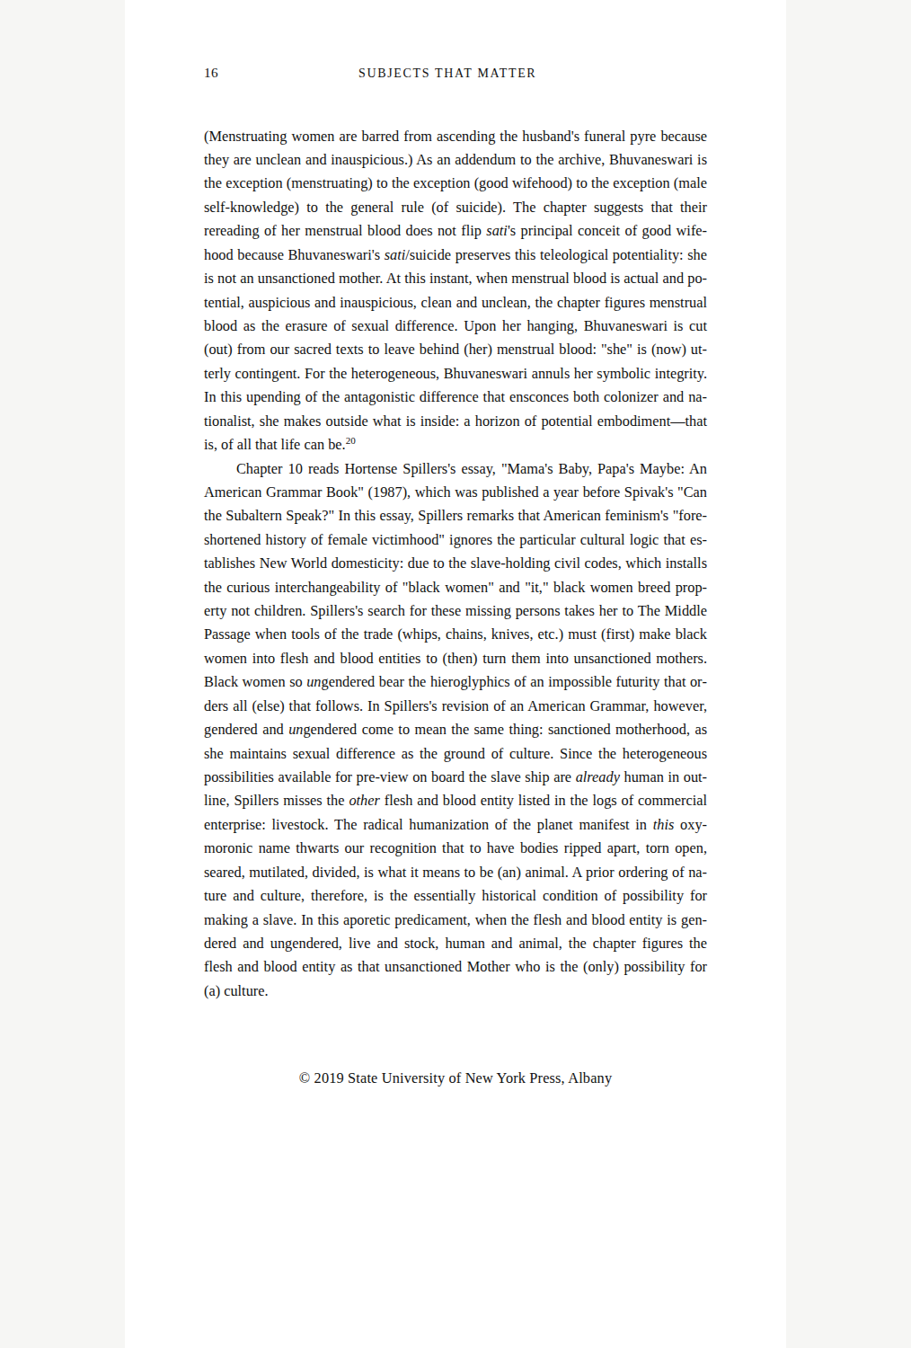16 Subjects That Matter
(Menstruating women are barred from ascending the husband's funeral pyre because they are unclean and inauspicious.) As an addendum to the archive, Bhuvaneswari is the exception (menstruating) to the exception (good wifehood) to the exception (male self-knowledge) to the general rule (of suicide). The chapter suggests that their rereading of her menstrual blood does not flip sati's principal conceit of good wifehood because Bhuvaneswari's sati/suicide preserves this teleological potentiality: she is not an unsanctioned mother. At this instant, when menstrual blood is actual and potential, auspicious and inauspicious, clean and unclean, the chapter figures menstrual blood as the erasure of sexual difference. Upon her hanging, Bhuvaneswari is cut (out) from our sacred texts to leave behind (her) menstrual blood: "she" is (now) utterly contingent. For the heterogeneous, Bhuvaneswari annuls her symbolic integrity. In this upending of the antagonistic difference that ensconces both colonizer and nationalist, she makes outside what is inside: a horizon of potential embodiment—that is, of all that life can be.20
Chapter 10 reads Hortense Spillers's essay, "Mama's Baby, Papa's Maybe: An American Grammar Book" (1987), which was published a year before Spivak's "Can the Subaltern Speak?" In this essay, Spillers remarks that American feminism's "foreshortened history of female victimhood" ignores the particular cultural logic that establishes New World domesticity: due to the slave-holding civil codes, which installs the curious interchangeability of "black women" and "it," black women breed property not children. Spillers's search for these missing persons takes her to The Middle Passage when tools of the trade (whips, chains, knives, etc.) must (first) make black women into flesh and blood entities to (then) turn them into unsanctioned mothers. Black women so ungendered bear the hieroglyphics of an impossible futurity that orders all (else) that follows. In Spillers's revision of an American Grammar, however, gendered and ungendered come to mean the same thing: sanctioned motherhood, as she maintains sexual difference as the ground of culture. Since the heterogeneous possibilities available for pre-view on board the slave ship are already human in outline, Spillers misses the other flesh and blood entity listed in the logs of commercial enterprise: livestock. The radical humanization of the planet manifest in this oxymoronic name thwarts our recognition that to have bodies ripped apart, torn open, seared, mutilated, divided, is what it means to be (an) animal. A prior ordering of nature and culture, therefore, is the essentially historical condition of possibility for making a slave. In this aporetic predicament, when the flesh and blood entity is gendered and ungendered, live and stock, human and animal, the chapter figures the flesh and blood entity as that unsanctioned Mother who is the (only) possibility for (a) culture.
© 2019 State University of New York Press, Albany